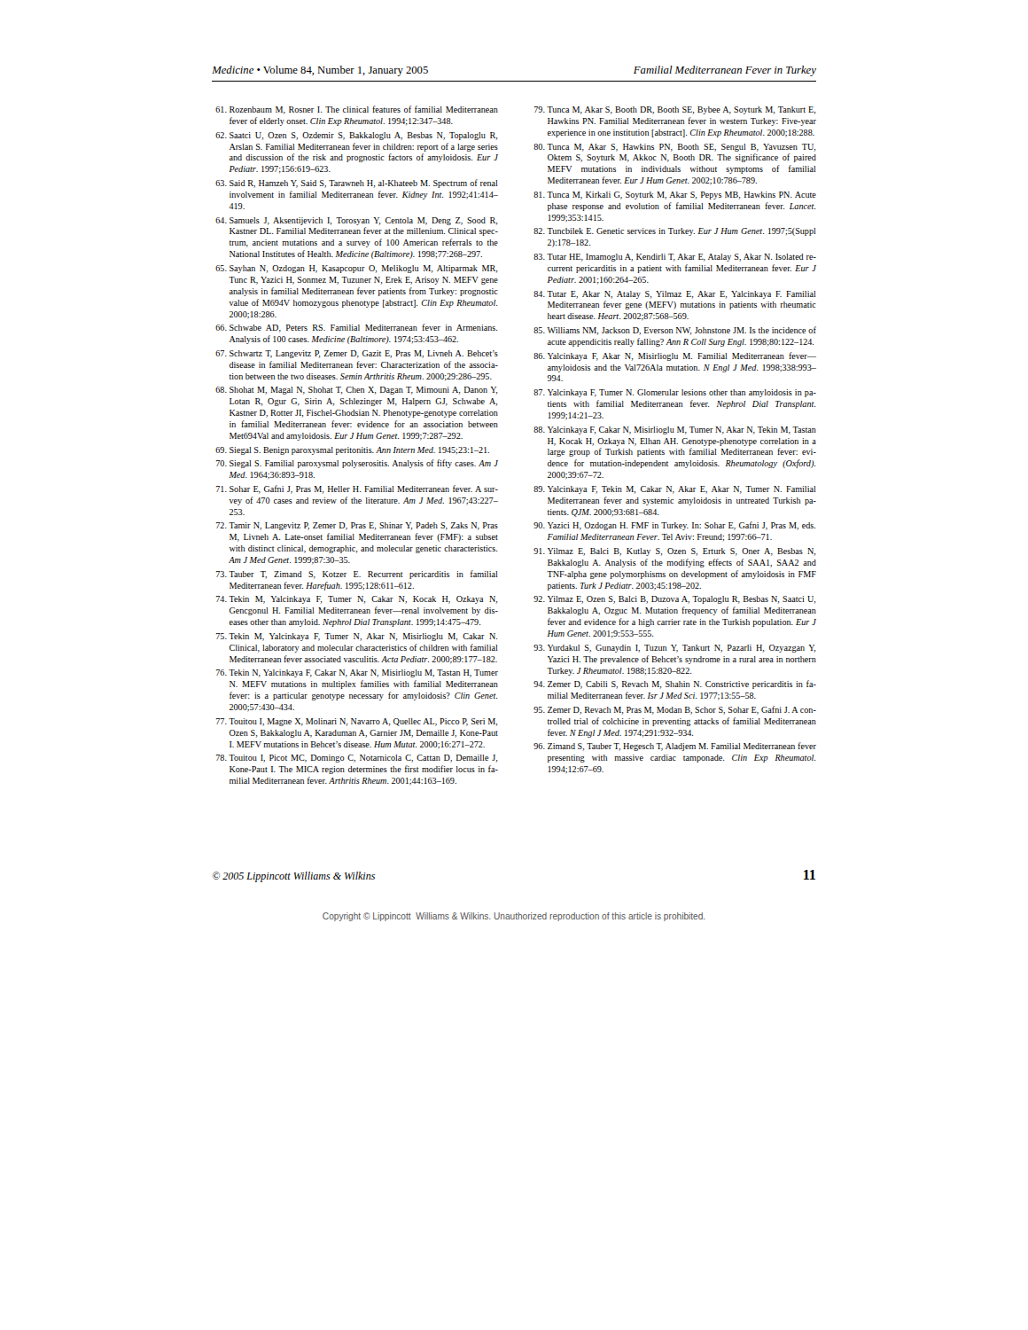Medicine • Volume 84, Number 1, January 2005
Familial Mediterranean Fever in Turkey
Rozenbaum M, Rosner I. The clinical features of familial Mediterranean fever of elderly onset. Clin Exp Rheumatol. 1994;12:347–348.
Saatci U, Ozen S, Ozdemir S, Bakkaloglu A, Besbas N, Topaloglu R, Arslan S. Familial Mediterranean fever in children: report of a large series and discussion of the risk and prognostic factors of amyloidosis. Eur J Pediatr. 1997;156:619–623.
Said R, Hamzeh Y, Said S, Tarawneh H, al-Khateeb M. Spectrum of renal involvement in familial Mediterranean fever. Kidney Int. 1992;41:414–419.
Samuels J, Aksentijevich I, Torosyan Y, Centola M, Deng Z, Sood R, Kastner DL. Familial Mediterranean fever at the millenium. Clinical spectrum, ancient mutations and a survey of 100 American referrals to the National Institutes of Health. Medicine (Baltimore). 1998;77:268–297.
Sayhan N, Ozdogan H, Kasapcopur O, Melikoglu M, Altiparmak MR, Tunc R, Yazici H, Sonmez M, Tuzuner N, Erek E, Arisoy N. MEFV gene analysis in familial Mediterranean fever patients from Turkey: prognostic value of M694V homozygous phenotype [abstract]. Clin Exp Rheumatol. 2000;18:286.
Schwabe AD, Peters RS. Familial Mediterranean fever in Armenians. Analysis of 100 cases. Medicine (Baltimore). 1974;53:453–462.
Schwartz T, Langevitz P, Zemer D, Gazit E, Pras M, Livneh A. Behcet’s disease in familial Mediterranean fever: Characterization of the association between the two diseases. Semin Arthritis Rheum. 2000;29:286–295.
Shohat M, Magal N, Shohat T, Chen X, Dagan T, Mimouni A, Danon Y, Lotan R, Ogur G, Sirin A, Schlezinger M, Halpern GJ, Schwabe A, Kastner D, Rotter JI, Fischel-Ghodsian N. Phenotype-genotype correlation in familial Mediterranean fever: evidence for an association between Met694Val and amyloidosis. Eur J Hum Genet. 1999;7:287–292.
Siegal S. Benign paroxysmal peritonitis. Ann Intern Med. 1945;23:1–21.
Siegal S. Familial paroxysmal polyserositis. Analysis of fifty cases. Am J Med. 1964;36:893–918.
Sohar E, Gafni J, Pras M, Heller H. Familial Mediterranean fever. A survey of 470 cases and review of the literature. Am J Med. 1967;43:227–253.
Tamir N, Langevitz P, Zemer D, Pras E, Shinar Y, Padeh S, Zaks N, Pras M, Livneh A. Late-onset familial Mediterranean fever (FMF): a subset with distinct clinical, demographic, and molecular genetic characteristics. Am J Med Genet. 1999;87:30–35.
Tauber T, Zimand S, Kotzer E. Recurrent pericarditis in familial Mediterranean fever. Harefuah. 1995;128:611–612.
Tekin M, Yalcinkaya F, Tumer N, Cakar N, Kocak H, Ozkaya N, Gencgonul H. Familial Mediterranean fever—renal involvement by diseases other than amyloid. Nephrol Dial Transplant. 1999;14:475–479.
Tekin M, Yalcinkaya F, Tumer N, Akar N, Misirlioglu M, Cakar N. Clinical, laboratory and molecular characteristics of children with familial Mediterranean fever associated vasculitis. Acta Pediatr. 2000;89:177–182.
Tekin N, Yalcinkaya F, Cakar N, Akar N, Misirlioglu M, Tastan H, Tumer N. MEFV mutations in multiplex families with familial Mediterranean fever: is a particular genotype necessary for amyloidosis? Clin Genet. 2000;57:430–434.
Touitou I, Magne X, Molinari N, Navarro A, Quellec AL, Picco P, Seri M, Ozen S, Bakkaloglu A, Karaduman A, Garnier JM, Demaille J, Kone-Paut I. MEFV mutations in Behcet’s disease. Hum Mutat. 2000;16:271–272.
Touitou I, Picot MC, Domingo C, Notarnicola C, Cattan D, Demaille J, Kone-Paut I. The MICA region determines the first modifier locus in familial Mediterranean fever. Arthritis Rheum. 2001;44:163–169.
Tunca M, Akar S, Booth DR, Booth SE, Bybee A, Soyturk M, Tankurt E, Hawkins PN. Familial Mediterranean fever in western Turkey: Five-year experience in one institution [abstract]. Clin Exp Rheumatol. 2000;18:288.
Tunca M, Akar S, Hawkins PN, Booth SE, Sengul B, Yavuzsen TU, Oktem S, Soyturk M, Akkoc N, Booth DR. The significance of paired MEFV mutations in individuals without symptoms of familial Mediterranean fever. Eur J Hum Genet. 2002;10:786–789.
Tunca M, Kirkali G, Soyturk M, Akar S, Pepys MB, Hawkins PN. Acute phase response and evolution of familial Mediterranean fever. Lancet. 1999;353:1415.
Tuncbilek E. Genetic services in Turkey. Eur J Hum Genet. 1997;5(Suppl 2):178–182.
Tutar HE, Imamoglu A, Kendirli T, Akar E, Atalay S, Akar N. Isolated recurrent pericarditis in a patient with familial Mediterranean fever. Eur J Pediatr. 2001;160:264–265.
Tutar E, Akar N, Atalay S, Yilmaz E, Akar E, Yalcinkaya F. Familial Mediterranean fever gene (MEFV) mutations in patients with rheumatic heart disease. Heart. 2002;87:568–569.
Williams NM, Jackson D, Everson NW, Johnstone JM. Is the incidence of acute appendicitis really falling? Ann R Coll Surg Engl. 1998;80:122–124.
Yalcinkaya F, Akar N, Misirlioglu M. Familial Mediterranean fever—amyloidosis and the Val726Ala mutation. N Engl J Med. 1998;338:993–994.
Yalcinkaya F, Tumer N. Glomerular lesions other than amyloidosis in patients with familial Mediterranean fever. Nephrol Dial Transplant. 1999;14:21–23.
Yalcinkaya F, Cakar N, Misirlioglu M, Tumer N, Akar N, Tekin M, Tastan H, Kocak H, Ozkaya N, Elhan AH. Genotype-phenotype correlation in a large group of Turkish patients with familial Mediterranean fever: evidence for mutation-independent amyloidosis. Rheumatology (Oxford). 2000;39:67–72.
Yalcinkaya F, Tekin M, Cakar N, Akar E, Akar N, Tumer N. Familial Mediterranean fever and systemic amyloidosis in untreated Turkish patients. QJM. 2000;93:681–684.
Yazici H, Ozdogan H. FMF in Turkey. In: Sohar E, Gafni J, Pras M, eds. Familial Mediterranean Fever. Tel Aviv: Freund; 1997:66–71.
Yilmaz E, Balci B, Kutlay S, Ozen S, Erturk S, Oner A, Besbas N, Bakkaloglu A. Analysis of the modifying effects of SAA1, SAA2 and TNF-alpha gene polymorphisms on development of amyloidosis in FMF patients. Turk J Pediatr. 2003;45:198–202.
Yilmaz E, Ozen S, Balci B, Duzova A, Topaloglu R, Besbas N, Saatci U, Bakkaloglu A, Ozguc M. Mutation frequency of familial Mediterranean fever and evidence for a high carrier rate in the Turkish population. Eur J Hum Genet. 2001;9:553–555.
Yurdakul S, Gunaydin I, Tuzun Y, Tankurt N, Pazarli H, Ozyazgan Y, Yazici H. The prevalence of Behcet’s syndrome in a rural area in northern Turkey. J Rheumatol. 1988;15:820–822.
Zemer D, Cabili S, Revach M, Shahin N. Constrictive pericarditis in familial Mediterranean fever. Isr J Med Sci. 1977;13:55–58.
Zemer D, Revach M, Pras M, Modan B, Schor S, Sohar E, Gafni J. A controlled trial of colchicine in preventing attacks of familial Mediterranean fever. N Engl J Med. 1974;291:932–934.
Zimand S, Tauber T, Hegesch T, Aladjem M. Familial Mediterranean fever presenting with massive cardiac tamponade. Clin Exp Rheumatol. 1994;12:67–69.
© 2005 Lippincott Williams & Wilkins
11
Copyright © Lippincott Williams & Wilkins. Unauthorized reproduction of this article is prohibited.